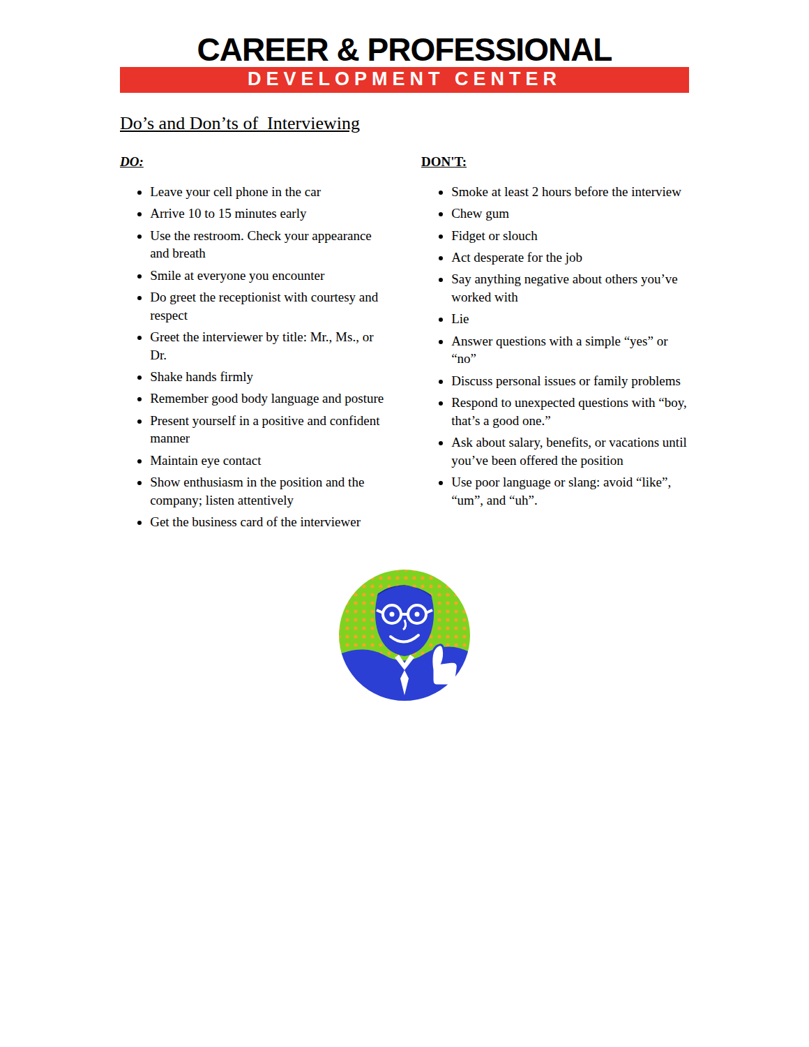CAREER & PROFESSIONAL
DEVELOPMENT CENTER
Do’s and Don’ts of Interviewing
DO:
Leave your cell phone in the car
Arrive 10 to 15 minutes early
Use the restroom. Check your appearance and breath
Smile at everyone you encounter
Do greet the receptionist with courtesy and respect
Greet the interviewer by title: Mr., Ms., or Dr.
Shake hands firmly
Remember good body language and posture
Present yourself in a positive and confident manner
Maintain eye contact
Show enthusiasm in the position and the company; listen attentively
Get the business card of the interviewer
DON'T:
Smoke at least 2 hours before the interview
Chew gum
Fidget or slouch
Act desperate for the job
Say anything negative about others you’ve worked with
Lie
Answer questions with a simple “yes” or “no”
Discuss personal issues or family problems
Respond to unexpected questions with “boy, that’s a good one.”
Ask about salary, benefits, or vacations until you’ve been offered the position
Use poor language or slang: avoid “like”, “um”, and “uh”.